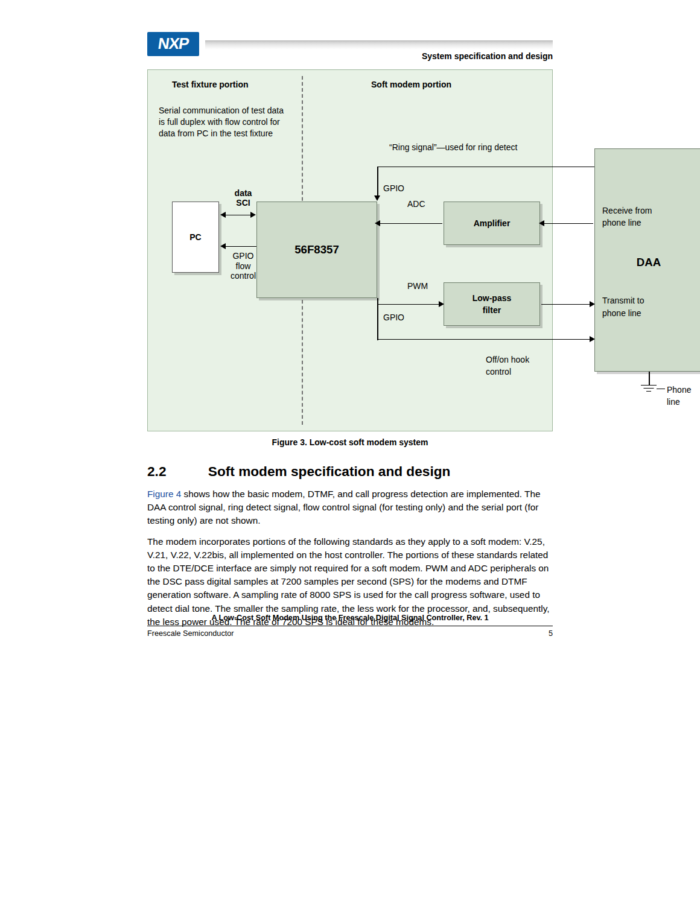NXP
System specification and design
Test fixture portion
Soft modem portion
Serial communication of test data is full duplex with flow control for data from PC in the test fixture
“Ring signal”—used for ring detect
PC
56F8357
Amplifier
Low-pass
filter
Receive from
phone line
DAA
Transmit to
phone line
data
SCI
GPIO
flow
control
GPIO
GPIO
ADC
PWM
Off/on hook control
Phone line
Figure 3. Low-cost soft modem system
2.2 Soft modem specification and design
Figure 4 shows how the basic modem, DTMF, and call progress detection are implemented. The DAA control signal, ring detect signal, flow control signal (for testing only) and the serial port (for testing only) are not shown.
The modem incorporates portions of the following standards as they apply to a soft modem: V.25, V.21, V.22, V.22bis, all implemented on the host controller. The portions of these standards related to the DTE/DCE interface are simply not required for a soft modem. PWM and ADC peripherals on the DSC pass digital samples at 7200 samples per second (SPS) for the modems and DTMF generation software. A sampling rate of 8000 SPS is used for the call progress software, used to detect dial tone. The smaller the sampling rate, the less work for the processor, and, subsequently, the less power used. The rate of 7200 SPS is ideal for these modems.
A Low-Cost Soft Modem Using the Freescale Digital Signal Controller, Rev. 1
Freescale Semiconductor
5